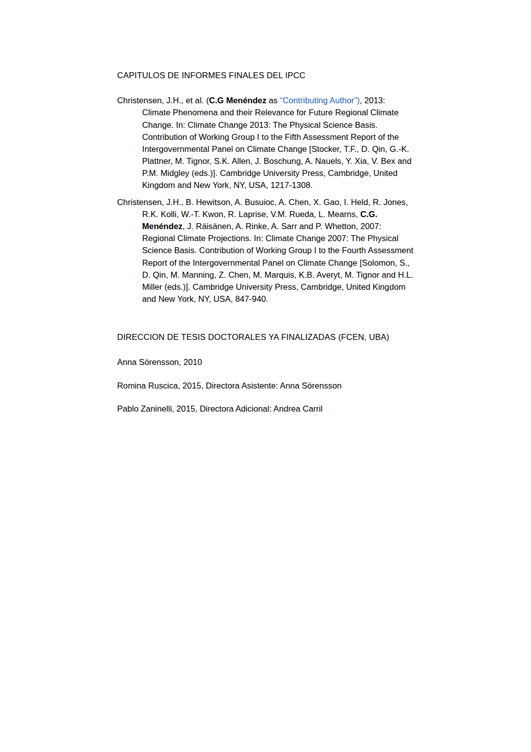CAPITULOS DE INFORMES FINALES DEL IPCC
Christensen, J.H., et al. (C.G Menéndez as “Contributing Author”), 2013: Climate Phenomena and their Relevance for Future Regional Climate Change. In: Climate Change 2013: The Physical Science Basis. Contribution of Working Group I to the Fifth Assessment Report of the Intergovernmental Panel on Climate Change [Stocker, T.F., D. Qin, G.-K. Plattner, M. Tignor, S.K. Allen, J. Boschung, A. Nauels, Y. Xia, V. Bex and P.M. Midgley (eds.)]. Cambridge University Press, Cambridge, United Kingdom and New York, NY, USA, 1217-1308.
Christensen, J.H., B. Hewitson, A. Busuioc, A. Chen, X. Gao, I. Held, R. Jones, R.K. Kolli, W.-T. Kwon, R. Laprise, V.M. Rueda, L. Mearns, C.G. Menéndez, J. Räisänen, A. Rinke, A. Sarr and P. Whetton, 2007: Regional Climate Projections. In: Climate Change 2007: The Physical Science Basis. Contribution of Working Group I to the Fourth Assessment Report of the Intergovernmental Panel on Climate Change [Solomon, S., D. Qin, M. Manning, Z. Chen, M. Marquis, K.B. Averyt, M. Tignor and H.L. Miller (eds.)]. Cambridge University Press, Cambridge, United Kingdom and New York, NY, USA, 847-940.
DIRECCION DE TESIS DOCTORALES YA FINALIZADAS (FCEN, UBA)
Anna Sörensson, 2010
Romina Ruscica, 2015, Directora Asistente: Anna Sörensson
Pablo Zaninelli, 2015, Directora Adicional: Andrea Carril